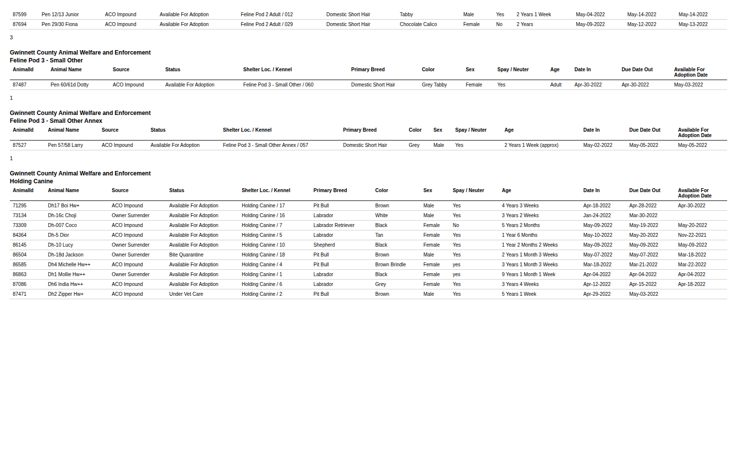| 87599 | Pen 12/13 Junior | ACO Impound | Available For Adoption | Feline Pod 2 Adult / 012 | Domestic Short Hair | Tabby | Male | Yes | 2 Years 1 Week | May-04-2022 | May-14-2022 | May-14-2022 |
| 87694 | Pen 29/30 Fiona | ACO Impound | Available For Adoption | Feline Pod 2 Adult / 029 | Domestic Short Hair | Chocolate Calico | Female | No | 2 Years | May-09-2022 | May-12-2022 | May-13-2022 |
3
Gwinnett County Animal Welfare and Enforcement
Feline Pod 3 - Small Other
| AnimalId | Animal Name | Source | Status | Shelter Loc. / Kennel | Primary Breed | Color | Sex | Spay / Neuter | Age | Date In | Due Date Out | Available For Adoption Date |
| --- | --- | --- | --- | --- | --- | --- | --- | --- | --- | --- | --- | --- |
| 87487 | Pen 60/61d Dotty | ACO Impound | Available For Adoption | Feline Pod 3 - Small Other / 060 | Domestic Short Hair | Grey Tabby | Female | Yes | Adult | Apr-30-2022 | Apr-30-2022 | May-03-2022 |
1
Gwinnett County Animal Welfare and Enforcement
Feline Pod 3 - Small Other Annex
| AnimalId | Animal Name | Source | Status | Shelter Loc. / Kennel | Primary Breed | Color | Sex | Spay / Neuter | Age | Date In | Due Date Out | Available For Adoption Date |
| --- | --- | --- | --- | --- | --- | --- | --- | --- | --- | --- | --- | --- |
| 87527 | Pen 57/58 Larry | ACO Impound | Available For Adoption | Feline Pod 3 - Small Other Annex / 057 | Domestic Short Hair | Grey | Male | Yes | 2 Years 1 Week (approx) | May-02-2022 | May-05-2022 | May-05-2022 |
1
Gwinnett County Animal Welfare and Enforcement
Holding Canine
| AnimalId | Animal Name | Source | Status | Shelter Loc. / Kennel | Primary Breed | Color | Sex | Spay / Neuter | Age | Date In | Due Date Out | Available For Adoption Date |
| --- | --- | --- | --- | --- | --- | --- | --- | --- | --- | --- | --- | --- |
| 71295 | Dh17 Boi Hw+ | ACO Impound | Available For Adoption | Holding Canine / 17 | Pit Bull | Brown | Male | Yes | 4 Years 3 Weeks | Apr-18-2022 | Apr-28-2022 | Apr-30-2022 |
| 73134 | Dh-16c Choji | Owner Surrender | Available For Adoption | Holding Canine / 16 | Labrador | White | Male | Yes | 3 Years 2 Weeks | Jan-24-2022 | Mar-30-2022 | |
| 73309 | Dh-007 Coco | ACO Impound | Available For Adoption | Holding Canine / 7 | Labrador Retriever | Black | Female | No | 5 Years 2 Months | May-09-2022 | May-19-2022 | May-20-2022 |
| 84364 | Dh-5 Dior | ACO Impound | Available For Adoption | Holding Canine / 5 | Labrador | Tan | Female | Yes | 1 Year 6 Months | May-10-2022 | May-20-2022 | Nov-22-2021 |
| 86145 | Dh-10 Lucy | Owner Surrender | Available For Adoption | Holding Canine / 10 | Shepherd | Black | Female | Yes | 1 Year 2 Months 2 Weeks | May-09-2022 | May-09-2022 | May-09-2022 |
| 86504 | Dh-18d Jackson | Owner Surrender | Bite Quarantine | Holding Canine / 18 | Pit Bull | Brown | Male | Yes | 2 Years 1 Month 3 Weeks | May-07-2022 | May-07-2022 | Mar-18-2022 |
| 86585 | Dh4 Michelle Hw++ | ACO Impound | Available For Adoption | Holding Canine / 4 | Pit Bull | Brown Brindle | Female | yes | 3 Years 1 Month 3 Weeks | Mar-18-2022 | Mar-21-2022 | Mar-22-2022 |
| 86863 | Dh1 Mollie Hw++ | Owner Surrender | Available For Adoption | Holding Canine / 1 | Labrador | Black | Female | yes | 9 Years 1 Month 1 Week | Apr-04-2022 | Apr-04-2022 | Apr-04-2022 |
| 87086 | Dh6 India Hw++ | ACO Impound | Available For Adoption | Holding Canine / 6 | Labrador | Grey | Female | Yes | 3 Years 4 Weeks | Apr-12-2022 | Apr-15-2022 | Apr-18-2022 |
| 87471 | Dh2 Zipper Hw+ | ACO Impound | Under Vet Care | Holding Canine / 2 | Pit Bull | Brown | Male | Yes | 5 Years 1 Week | Apr-29-2022 | May-03-2022 | |